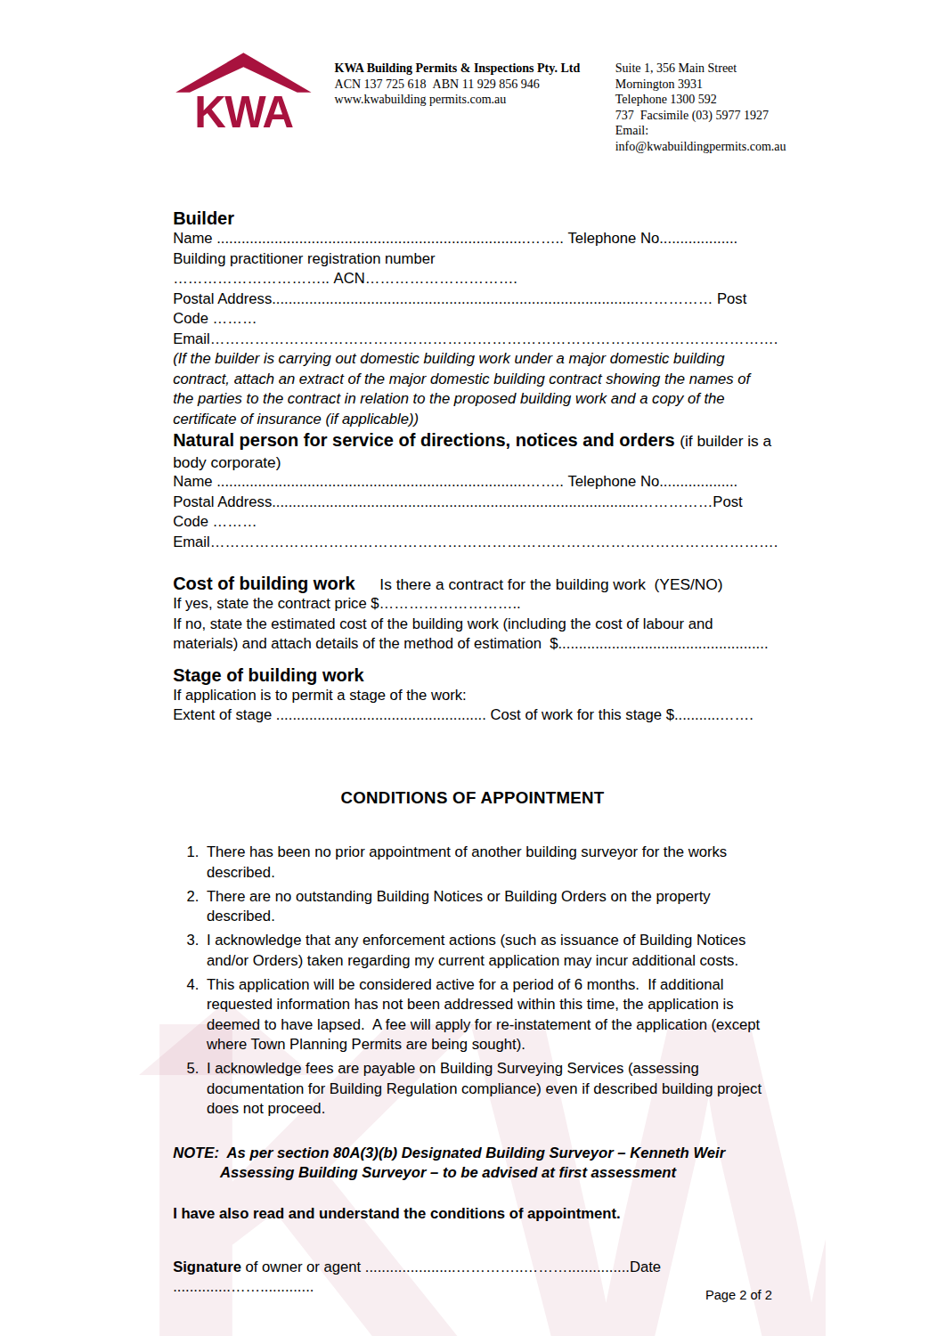KWA
KWA
KWA Building Permits & Inspections Pty. Ltd
ACN 137 725 618 ABN 11 929 856 946
www.kwabuilding permits.com.au
Suite 1, 356 Main Street Mornington 3931
Telephone 1300 592 737 Facsimile (03) 5977 1927
Email: info@kwabuildingpermits.com.au
Builder
Name ...........................................................................…….. Telephone No...................
Building practitioner registration number ………………………….. ACN………………………….
Postal Address.........................................................................................…………… Post Code ………
Email…………………………………………………………………………………………………….
(If the builder is carrying out domestic building work under a major domestic building contract, attach an extract of the major domestic building contract showing the names of the parties to the contract in relation to the proposed building work and a copy of the certificate of insurance (if applicable))
Natural person for service of directions, notices and orders (if builder is a body corporate)
Name ...........................................................................…….. Telephone No...................
Postal Address.........................................................................................……………Post Code ………
Email…………………………………………………………………………………………………….
Cost of building work Is there a contract for the building work (YES/NO)
If yes, state the contract price $………………………..
If no, state the estimated cost of the building work (including the cost of labour and materials) and attach details of the method of estimation $...................................................
Stage of building work
If application is to permit a stage of the work:
Extent of stage ................................................... Cost of work for this stage $...........…….
CONDITIONS OF APPOINTMENT
There has been no prior appointment of another building surveyor for the works described.
There are no outstanding Building Notices or Building Orders on the property described.
I acknowledge that any enforcement actions (such as issuance of Building Notices and/or Orders) taken regarding my current application may incur additional costs.
This application will be considered active for a period of 6 months. If additional requested information has not been addressed within this time, the application is deemed to have lapsed. A fee will apply for re-instatement of the application (except where Town Planning Permits are being sought).
I acknowledge fees are payable on Building Surveying Services (assessing documentation for Building Regulation compliance) even if described building project does not proceed.
NOTE: As per section 80A(3)(b) Designated Building Surveyor – Kenneth Weir
Assessing Building Surveyor – to be advised at first assessment
I have also read and understand the conditions of appointment.
Signature of owner or agent ......................…………..………...............Date ..............…….............
Page 2 of 2